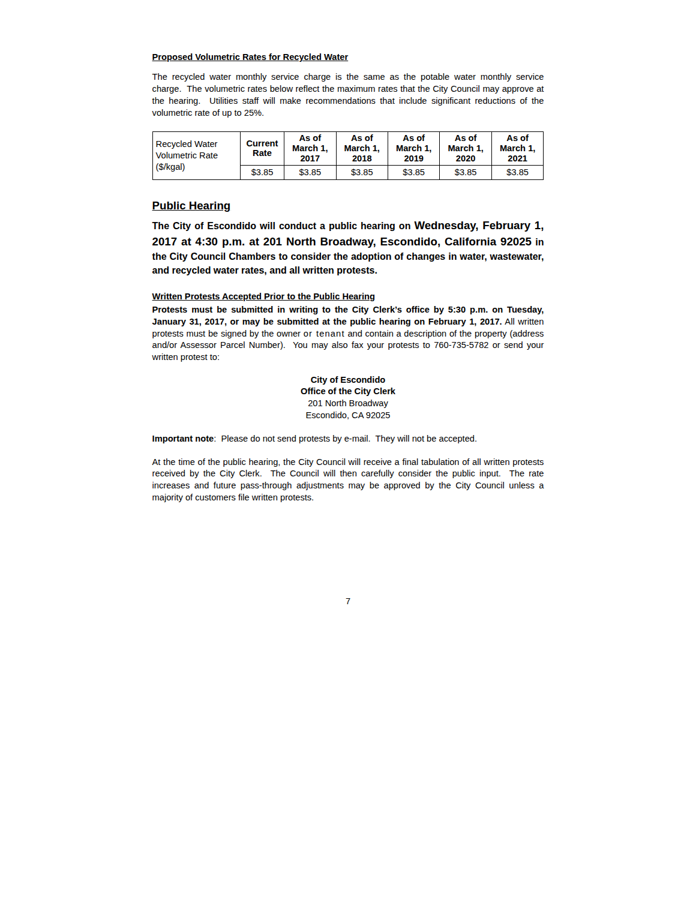Proposed Volumetric Rates for Recycled Water
The recycled water monthly service charge is the same as the potable water monthly service charge. The volumetric rates below reflect the maximum rates that the City Council may approve at the hearing. Utilities staff will make recommendations that include significant reductions of the volumetric rate of up to 25%.
| Recycled Water Volumetric Rate ($/kgal) | Current Rate | As of March 1, 2017 | As of March 1, 2018 | As of March 1, 2019 | As of March 1, 2020 | As of March 1, 2021 |
| $3.85 | $3.85 | $3.85 | $3.85 | $3.85 | $3.85 |
Public Hearing
The City of Escondido will conduct a public hearing on Wednesday, February 1, 2017 at 4:30 p.m. at 201 North Broadway, Escondido, California 92025 in the City Council Chambers to consider the adoption of changes in water, wastewater, and recycled water rates, and all written protests.
Written Protests Accepted Prior to the Public Hearing
Protests must be submitted in writing to the City Clerk’s office by 5:30 p.m. on Tuesday, January 31, 2017, or may be submitted at the public hearing on February 1, 2017. All written protests must be signed by the owner or tenant and contain a description of the property (address and/or Assessor Parcel Number). You may also fax your protests to 760-735-5782 or send your written protest to:
City of Escondido
Office of the City Clerk
201 North Broadway
Escondido, CA 92025
Important note: Please do not send protests by e-mail. They will not be accepted.
At the time of the public hearing, the City Council will receive a final tabulation of all written protests received by the City Clerk. The Council will then carefully consider the public input. The rate increases and future pass-through adjustments may be approved by the City Council unless a majority of customers file written protests.
7